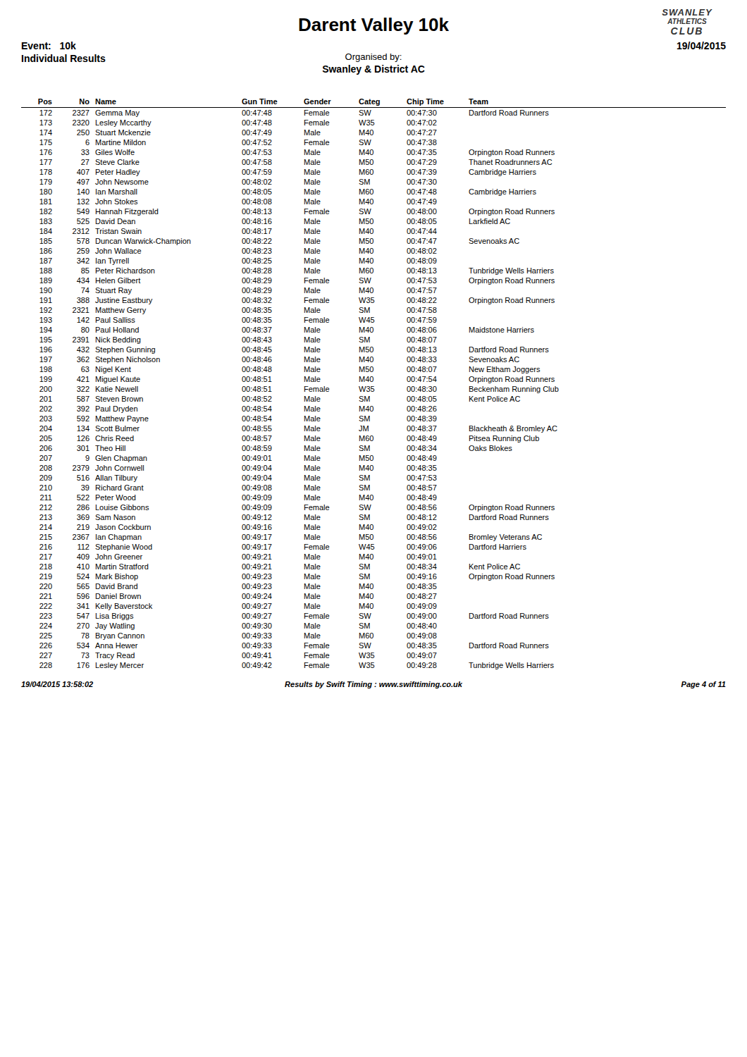SWANLEY
ATHLETICS
CLUB
Darent Valley 10k
Event: 10k 19/04/2015
Individual Results
Organised by:
Swanley & District AC
| Pos | No | Name | Gun Time | Gender | Categ | Chip Time | Team |
| --- | --- | --- | --- | --- | --- | --- | --- |
| 172 | 2327 | Gemma May | 00:47:48 | Female | SW | 00:47:30 | Dartford Road Runners |
| 173 | 2320 | Lesley Mccarthy | 00:47:48 | Female | W35 | 00:47:02 | |
| 174 | 250 | Stuart Mckenzie | 00:47:49 | Male | M40 | 00:47:27 | |
| 175 | 6 | Martine Mildon | 00:47:52 | Female | SW | 00:47:38 | |
| 176 | 33 | Giles Wolfe | 00:47:53 | Male | M40 | 00:47:35 | Orpington Road Runners |
| 177 | 27 | Steve Clarke | 00:47:58 | Male | M50 | 00:47:29 | Thanet Roadrunners AC |
| 178 | 407 | Peter Hadley | 00:47:59 | Male | M60 | 00:47:39 | Cambridge Harriers |
| 179 | 497 | John Newsome | 00:48:02 | Male | SM | 00:47:30 | |
| 180 | 140 | Ian Marshall | 00:48:05 | Male | M60 | 00:47:48 | Cambridge Harriers |
| 181 | 132 | John Stokes | 00:48:08 | Male | M40 | 00:47:49 | |
| 182 | 549 | Hannah Fitzgerald | 00:48:13 | Female | SW | 00:48:00 | Orpington Road Runners |
| 183 | 525 | David Dean | 00:48:16 | Male | M50 | 00:48:05 | Larkfield AC |
| 184 | 2312 | Tristan Swain | 00:48:17 | Male | M40 | 00:47:44 | |
| 185 | 578 | Duncan Warwick-Champion | 00:48:22 | Male | M50 | 00:47:47 | Sevenoaks AC |
| 186 | 259 | John Wallace | 00:48:23 | Male | M40 | 00:48:02 | |
| 187 | 342 | Ian Tyrrell | 00:48:25 | Male | M40 | 00:48:09 | |
| 188 | 85 | Peter Richardson | 00:48:28 | Male | M60 | 00:48:13 | Tunbridge Wells Harriers |
| 189 | 434 | Helen Gilbert | 00:48:29 | Female | SW | 00:47:53 | Orpington Road Runners |
| 190 | 74 | Stuart Ray | 00:48:29 | Male | M40 | 00:47:57 | |
| 191 | 388 | Justine Eastbury | 00:48:32 | Female | W35 | 00:48:22 | Orpington Road Runners |
| 192 | 2321 | Matthew Gerry | 00:48:35 | Male | SM | 00:47:58 | |
| 193 | 142 | Paul Salliss | 00:48:35 | Female | W45 | 00:47:59 | |
| 194 | 80 | Paul Holland | 00:48:37 | Male | M40 | 00:48:06 | Maidstone Harriers |
| 195 | 2391 | Nick Bedding | 00:48:43 | Male | SM | 00:48:07 | |
| 196 | 432 | Stephen Gunning | 00:48:45 | Male | M50 | 00:48:13 | Dartford Road Runners |
| 197 | 362 | Stephen Nicholson | 00:48:46 | Male | M40 | 00:48:33 | Sevenoaks AC |
| 198 | 63 | Nigel Kent | 00:48:48 | Male | M50 | 00:48:07 | New Eltham Joggers |
| 199 | 421 | Miguel Kaute | 00:48:51 | Male | M40 | 00:47:54 | Orpington Road Runners |
| 200 | 322 | Katie Newell | 00:48:51 | Female | W35 | 00:48:30 | Beckenham Running Club |
| 201 | 587 | Steven Brown | 00:48:52 | Male | SM | 00:48:05 | Kent Police AC |
| 202 | 392 | Paul Dryden | 00:48:54 | Male | M40 | 00:48:26 | |
| 203 | 592 | Matthew Payne | 00:48:54 | Male | SM | 00:48:39 | |
| 204 | 134 | Scott Bulmer | 00:48:55 | Male | JM | 00:48:37 | Blackheath & Bromley AC |
| 205 | 126 | Chris Reed | 00:48:57 | Male | M60 | 00:48:49 | Pitsea Running Club |
| 206 | 301 | Theo Hill | 00:48:59 | Male | SM | 00:48:34 | Oaks Blokes |
| 207 | 9 | Glen Chapman | 00:49:01 | Male | M50 | 00:48:49 | |
| 208 | 2379 | John Cornwell | 00:49:04 | Male | M40 | 00:48:35 | |
| 209 | 516 | Allan Tilbury | 00:49:04 | Male | SM | 00:47:53 | |
| 210 | 39 | Richard Grant | 00:49:08 | Male | SM | 00:48:57 | |
| 211 | 522 | Peter Wood | 00:49:09 | Male | M40 | 00:48:49 | |
| 212 | 286 | Louise Gibbons | 00:49:09 | Female | SW | 00:48:56 | Orpington Road Runners |
| 213 | 369 | Sam Nason | 00:49:12 | Male | SM | 00:48:12 | Dartford Road Runners |
| 214 | 219 | Jason Cockburn | 00:49:16 | Male | M40 | 00:49:02 | |
| 215 | 2367 | Ian Chapman | 00:49:17 | Male | M50 | 00:48:56 | Bromley Veterans AC |
| 216 | 112 | Stephanie Wood | 00:49:17 | Female | W45 | 00:49:06 | Dartford Harriers |
| 217 | 409 | John Greener | 00:49:21 | Male | M40 | 00:49:01 | |
| 218 | 410 | Martin Stratford | 00:49:21 | Male | SM | 00:48:34 | Kent Police AC |
| 219 | 524 | Mark Bishop | 00:49:23 | Male | SM | 00:49:16 | Orpington Road Runners |
| 220 | 565 | David Brand | 00:49:23 | Male | M40 | 00:48:35 | |
| 221 | 596 | Daniel Brown | 00:49:24 | Male | M40 | 00:48:27 | |
| 222 | 341 | Kelly Baverstock | 00:49:27 | Male | M40 | 00:49:09 | |
| 223 | 547 | Lisa Briggs | 00:49:27 | Female | SW | 00:49:00 | Dartford Road Runners |
| 224 | 270 | Jay Watling | 00:49:30 | Male | SM | 00:48:40 | |
| 225 | 78 | Bryan Cannon | 00:49:33 | Male | M60 | 00:49:08 | |
| 226 | 534 | Anna Hewer | 00:49:33 | Female | SW | 00:48:35 | Dartford Road Runners |
| 227 | 73 | Tracy Read | 00:49:41 | Female | W35 | 00:49:07 | |
| 228 | 176 | Lesley Mercer | 00:49:42 | Female | W35 | 00:49:28 | Tunbridge Wells Harriers |
19/04/2015 13:58:02
Results by Swift Timing : www.swifttiming.co.uk
Page 4 of 11